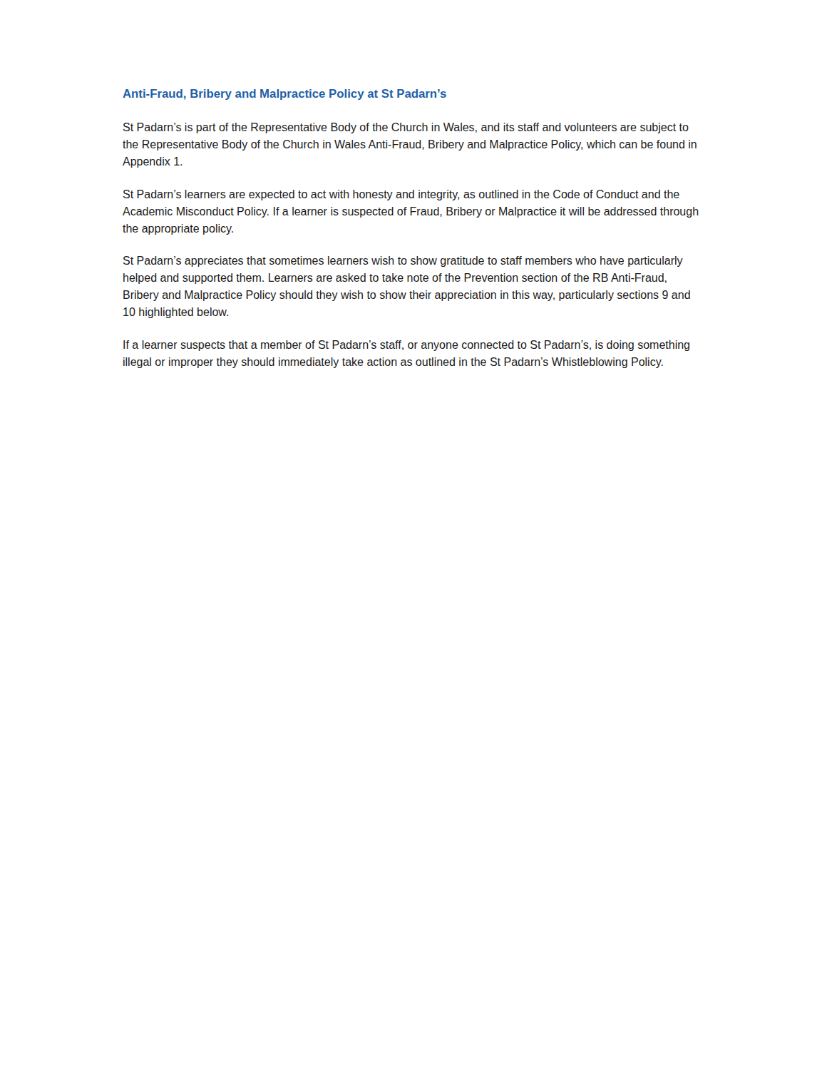Anti-Fraud, Bribery and Malpractice Policy at St Padarn’s
St Padarn’s is part of the Representative Body of the Church in Wales, and its staff and volunteers are subject to the Representative Body of the Church in Wales Anti-Fraud, Bribery and Malpractice Policy, which can be found in Appendix 1.
St Padarn’s learners are expected to act with honesty and integrity, as outlined in the Code of Conduct and the Academic Misconduct Policy. If a learner is suspected of Fraud, Bribery or Malpractice it will be addressed through the appropriate policy.
St Padarn’s appreciates that sometimes learners wish to show gratitude to staff members who have particularly helped and supported them. Learners are asked to take note of the Prevention section of the RB Anti-Fraud, Bribery and Malpractice Policy should they wish to show their appreciation in this way, particularly sections 9 and 10 highlighted below.
If a learner suspects that a member of St Padarn’s staff, or anyone connected to St Padarn’s, is doing something illegal or improper they should immediately take action as outlined in the St Padarn’s Whistleblowing Policy.